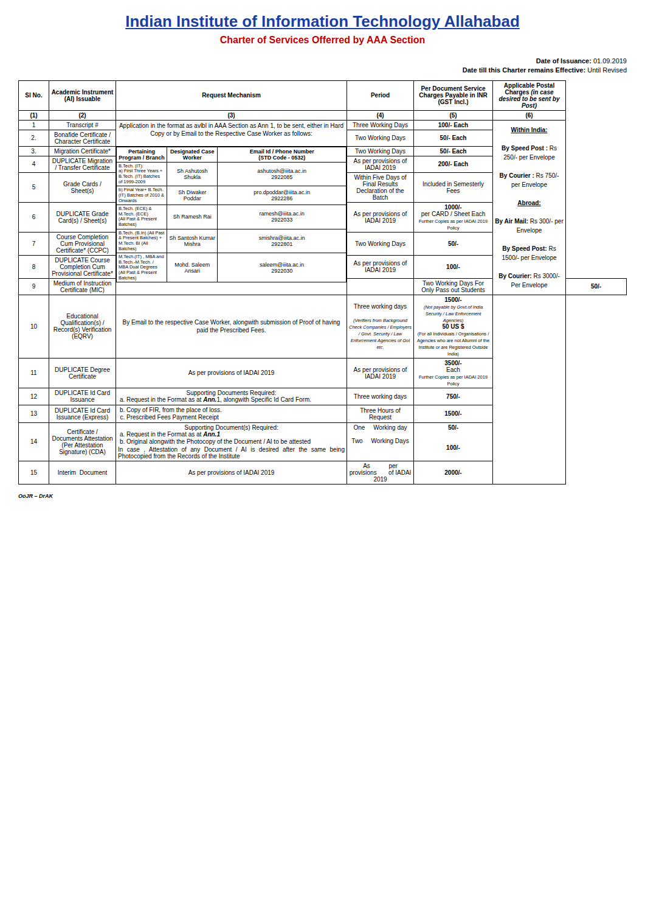Indian Institute of Information Technology Allahabad
Charter of Services Offerred by AAA Section
Date of Issuance: 01.09.2019
Date till this Charter remains Effective: Until Revised
| Sl No. | Academic Instrument (AI) Issuable | Request Mechanism | Period | Per Document Service Charges Payable in INR (GST Incl.) | Applicable Postal Charges (in case desired to be sent by Post) |
| --- | --- | --- | --- | --- | --- |
| (1) | (2) | (3) | (4) | (5) | (6) |
| 1 | Transcript # | Application in the format as avlbl in AAA Section as Ann 1, to be sent, either in Hard Copy or by Email to the Respective Case Worker as follows: | Three Working Days | 100/- Each | Within India: By Speed Post : Rs 250/- per Envelope By Courier : Rs 750/- per Envelope Abroad: By Air Mail: Rs 300/- per Envelope By Speed Post: Rs 1500/- per Envelope By Courier: Rs 3000/- Per Envelope |
| 2. | Bonafide Certificate / Character Certificate | Two Working Days | 50/- Each |
| 3. | Migration Certificate* | / Pertaining Program / Branch / Designated Case Worker / Email Id / Phone Number (STD Code - 0532) / / --- / --- / --- / / B.Tech. (IT): a) First Three Years + B.Tech. (IT) Batches of 1999-2009 / Sh Ashutosh Shukla / ashutosh@iiita.ac.in 2922085 / / b) Final Year+ B.Tech. (IT) Batches of 2010 & Onwards / Sh Diwaker Poddar / pro.dpoddar@iiita.ac.in 2922286 / / B.Tech. (ECE) & M.Tech. (ECE) (All Past & Present Batches) / Sh Ramesh Rai / ramesh@iiita.ac.in 2922033 / / B.Tech. (B.In) (All Past & Present Batches) + M.Tech. BI (All Batches) / Sh Santosh Kumar Mishra / smishra@iiita.ac.in 2922801 / / M.Tech.(IT) , MBA and B.Tech.-M.Tech. / MBA Dual Degrees (All Past & Present Batches) / Mohd. Saleem Ansari / saleem@iiita.ac.in 2922030 / | Two Working Days | 50/- Each |
| 4 | DUPLICATE Migration / Transfer Certificate | As per provisions of IADAI 2019 | 200/- Each |
| 5 | Grade Cards / Sheet(s) | Within Five Days of Final Results Declaration of the Batch | Included in Semesterly Fees |
| 6 | DUPLICATE Grade Card(s) / Sheet(s) | As per provisions of IADAI 2019 | 1000/- per CARD / Sheet Each Further Copies as per IADAI 2019 Policy |
| 7 | Course Completion Cum Provisional Certificate* (CCPC) | Two Working Days | 50/- |
| 8 | DUPLICATE Course Completion Cum Provisional Certificate* | As per provisions of IADAI 2019 | 100/- |
| 9 | Medium of Instruction Certificate (MIC) | | Two Working Days For Only Pass out Students | 50/- |
| 10 | Educational Qualification(s) / Record(s) Verification (EQRV) | By Email to the respective Case Worker, alongwith submission of Proof of having paid the Prescribed Fees. | Three working days (Verifiers from Background Check Companies / Employers / Govt. Security / Law Enforcement Agencies of GoI etc. | 1500/- (Not payable by Govt.of India Security / Law Enforcement Agencies) 50 US $ (For all Individuals / Organisations / Agencies who are not Allumni of the Institute or are Registered Outside India) | |
| 11 | DUPLICATE Degree Certificate | As per provisions of IADAI 2019 | As per provisions of IADAI 2019 | 3500/- Each Further Copies as per IADAI 2019 Policy |
| 12 | DUPLICATE Id Card Issuance | Supporting Documents Required: Request in the Format as at Ann. 1, alongwith Specific Id Card Form. | Three working days | 750/- |
| 13 | DUPLICATE Id Card Issuance (Express) | Copy of FIR, from the place of loss. Prescribed Fees Payment Receipt | Three Hours of Request | 1500/- |
| 14 | Certificate / Documents Attestation (Per Attestation Signature) (CDA) | Supporting Document(s) Required: Request in the Format as at Ann.1 Original alongwith the Photocopy of the Document / AI to be attested In case , Attestation of any Document / AI is desired after the same being Photocopied from the Records of the Institute | One Working day Two Working Days | 50/- 100/- |
| 15 | Interim Document | As per provisions of IADAI 2019 | As per provisions of IADAI 2019 | 2000/- |
OoJR – DrAK